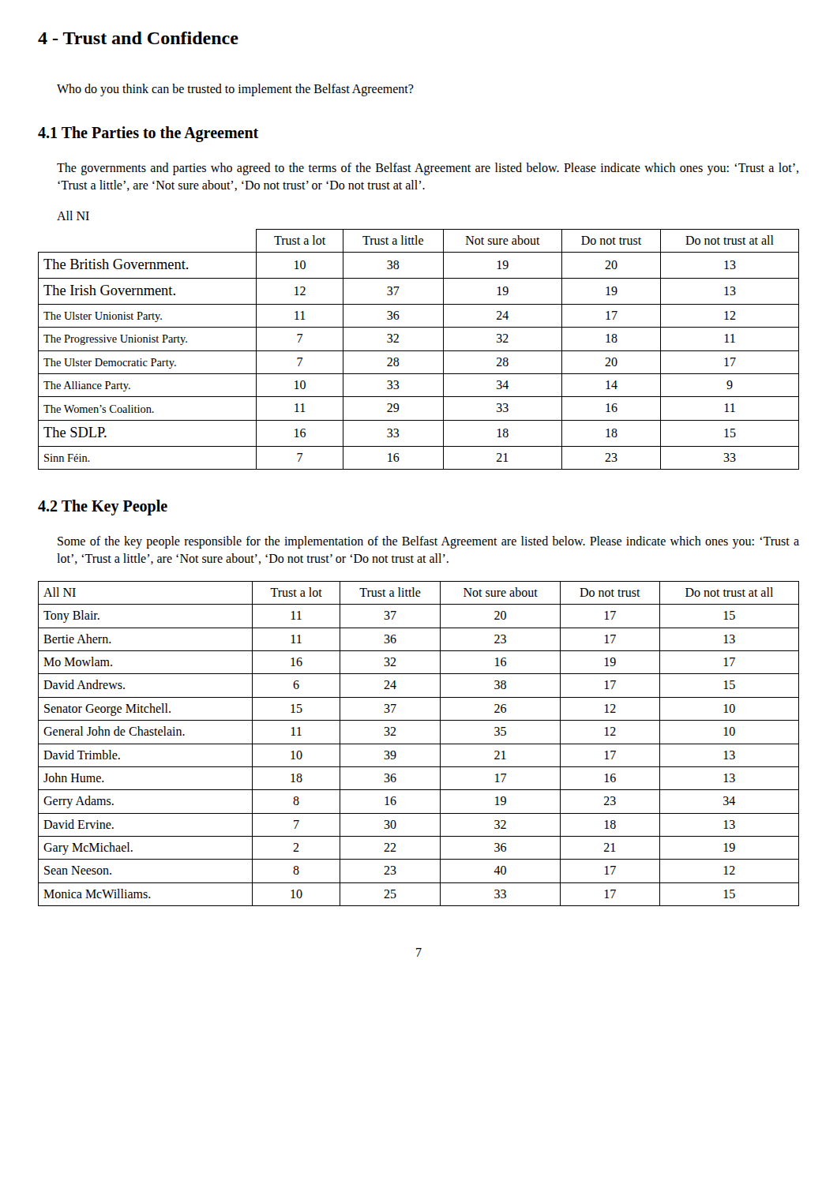4 - Trust and Confidence
Who do you think can be trusted to implement the Belfast Agreement?
4.1 The Parties to the Agreement
The governments and parties who agreed to the terms of the Belfast Agreement are listed below. Please indicate which ones you: ‘Trust a lot’, ‘Trust a little’, are ‘Not sure about’, ‘Do not trust’ or ‘Do not trust at all’.
All NI
| | Trust a lot | Trust a little | Not sure about | Do not trust | Do not trust at all |
| --- | --- | --- | --- | --- | --- |
| The British Government. | 10 | 38 | 19 | 20 | 13 |
| The Irish Government. | 12 | 37 | 19 | 19 | 13 |
| The Ulster Unionist Party. | 11 | 36 | 24 | 17 | 12 |
| The Progressive Unionist Party. | 7 | 32 | 32 | 18 | 11 |
| The Ulster Democratic Party. | 7 | 28 | 28 | 20 | 17 |
| The Alliance Party. | 10 | 33 | 34 | 14 | 9 |
| The Women’s Coalition. | 11 | 29 | 33 | 16 | 11 |
| The SDLP. | 16 | 33 | 18 | 18 | 15 |
| Sinn Féin. | 7 | 16 | 21 | 23 | 33 |
4.2 The Key People
Some of the key people responsible for the implementation of the Belfast Agreement are listed below. Please indicate which ones you: ‘Trust a lot’, ‘Trust a little’, are ‘Not sure about’, ‘Do not trust’ or ‘Do not trust at all’.
| All NI | Trust a lot | Trust a little | Not sure about | Do not trust | Do not trust at all |
| --- | --- | --- | --- | --- | --- |
| Tony Blair. | 11 | 37 | 20 | 17 | 15 |
| Bertie Ahern. | 11 | 36 | 23 | 17 | 13 |
| Mo Mowlam. | 16 | 32 | 16 | 19 | 17 |
| David Andrews. | 6 | 24 | 38 | 17 | 15 |
| Senator George Mitchell. | 15 | 37 | 26 | 12 | 10 |
| General John de Chastelain. | 11 | 32 | 35 | 12 | 10 |
| David Trimble. | 10 | 39 | 21 | 17 | 13 |
| John Hume. | 18 | 36 | 17 | 16 | 13 |
| Gerry Adams. | 8 | 16 | 19 | 23 | 34 |
| David Ervine. | 7 | 30 | 32 | 18 | 13 |
| Gary McMichael. | 2 | 22 | 36 | 21 | 19 |
| Sean Neeson. | 8 | 23 | 40 | 17 | 12 |
| Monica McWilliams. | 10 | 25 | 33 | 17 | 15 |
7